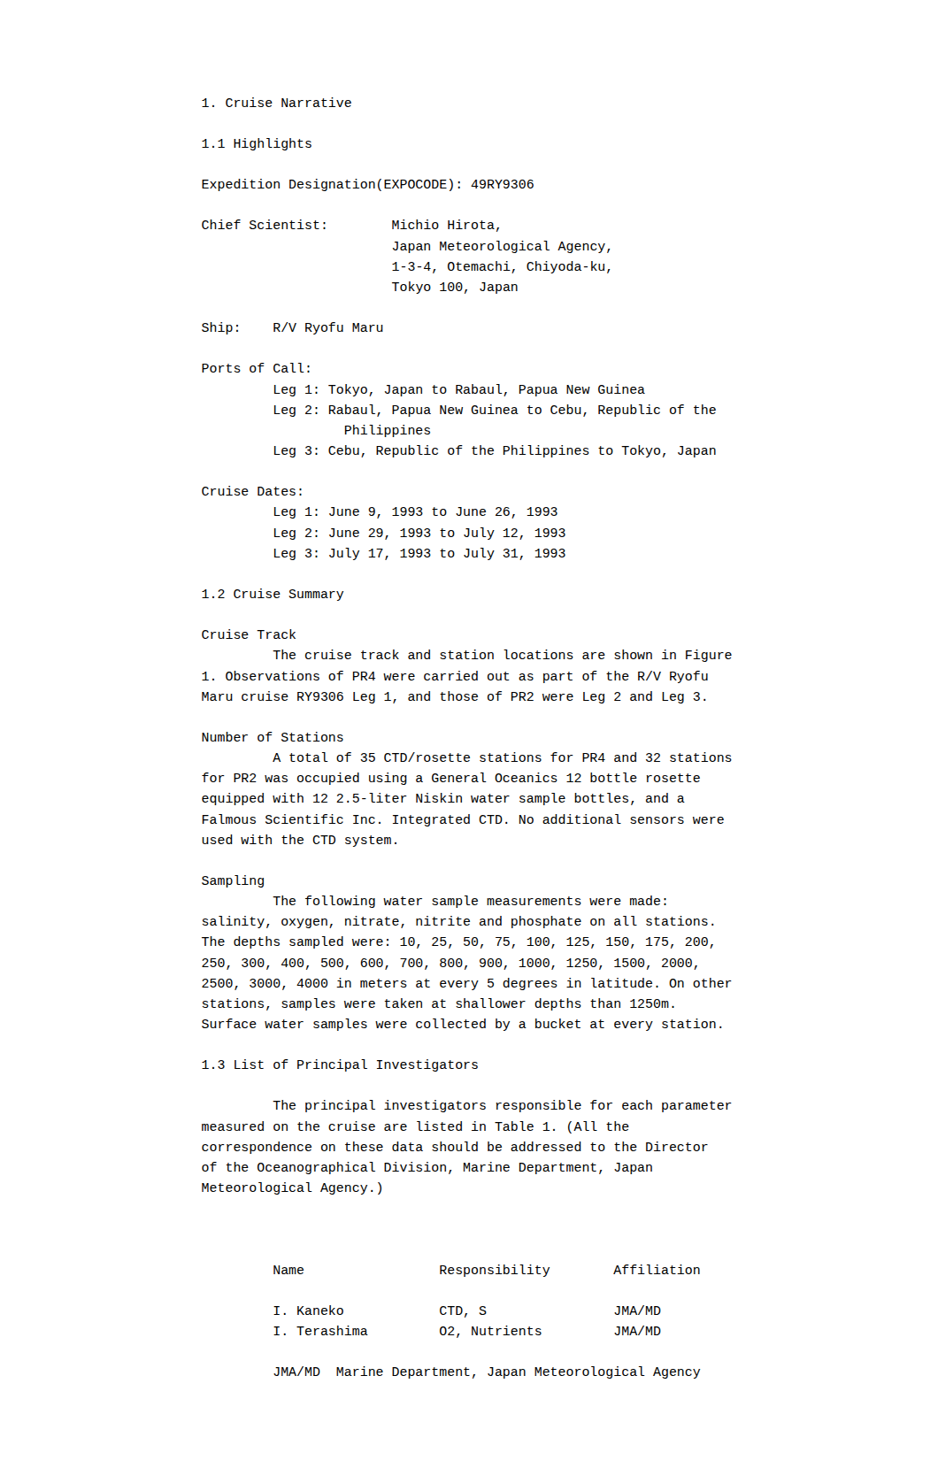1. Cruise Narrative
1.1 Highlights
Expedition Designation(EXPOCODE): 49RY9306
Chief Scientist:        Michio Hirota,
                        Japan Meteorological Agency,
                        1-3-4, Otemachi, Chiyoda-ku,
                        Tokyo 100, Japan
Ship:    R/V Ryofu Maru
Ports of Call:
         Leg 1: Tokyo, Japan to Rabaul, Papua New Guinea
         Leg 2: Rabaul, Papua New Guinea to Cebu, Republic of the
                  Philippines
         Leg 3: Cebu, Republic of the Philippines to Tokyo, Japan
Cruise Dates:
         Leg 1: June 9, 1993 to June 26, 1993
         Leg 2: June 29, 1993 to July 12, 1993
         Leg 3: July 17, 1993 to July 31, 1993
1.2 Cruise Summary
Cruise Track
         The cruise track and station locations are shown in Figure
1. Observations of PR4 were carried out as part of the R/V Ryofu
Maru cruise RY9306 Leg 1, and those of PR2 were Leg 2 and Leg 3.
Number of Stations
         A total of 35 CTD/rosette stations for PR4 and 32 stations
for PR2 was occupied using a General Oceanics 12 bottle rosette
equipped with 12 2.5-liter Niskin water sample bottles, and a
Falmous Scientific Inc. Integrated CTD. No additional sensors were
used with the CTD system.
Sampling
         The following water sample measurements were made:
salinity, oxygen, nitrate, nitrite and phosphate on all stations.
The depths sampled were: 10, 25, 50, 75, 100, 125, 150, 175, 200,
250, 300, 400, 500, 600, 700, 800, 900, 1000, 1250, 1500, 2000,
2500, 3000, 4000 in meters at every 5 degrees in latitude. On other
stations, samples were taken at shallower depths than 1250m.
Surface water samples were collected by a bucket at every station.
1.3 List of Principal Investigators
         The principal investigators responsible for each parameter
measured on the cruise are listed in Table 1. (All the
correspondence on these data should be addressed to the Director
of the Oceanographical Division, Marine Department, Japan
Meteorological Agency.)
         Name                 Responsibility        Affiliation

         I. Kaneko            CTD, S                JMA/MD
         I. Terashima         O2, Nutrients         JMA/MD

         JMA/MD  Marine Department, Japan Meteorological Agency